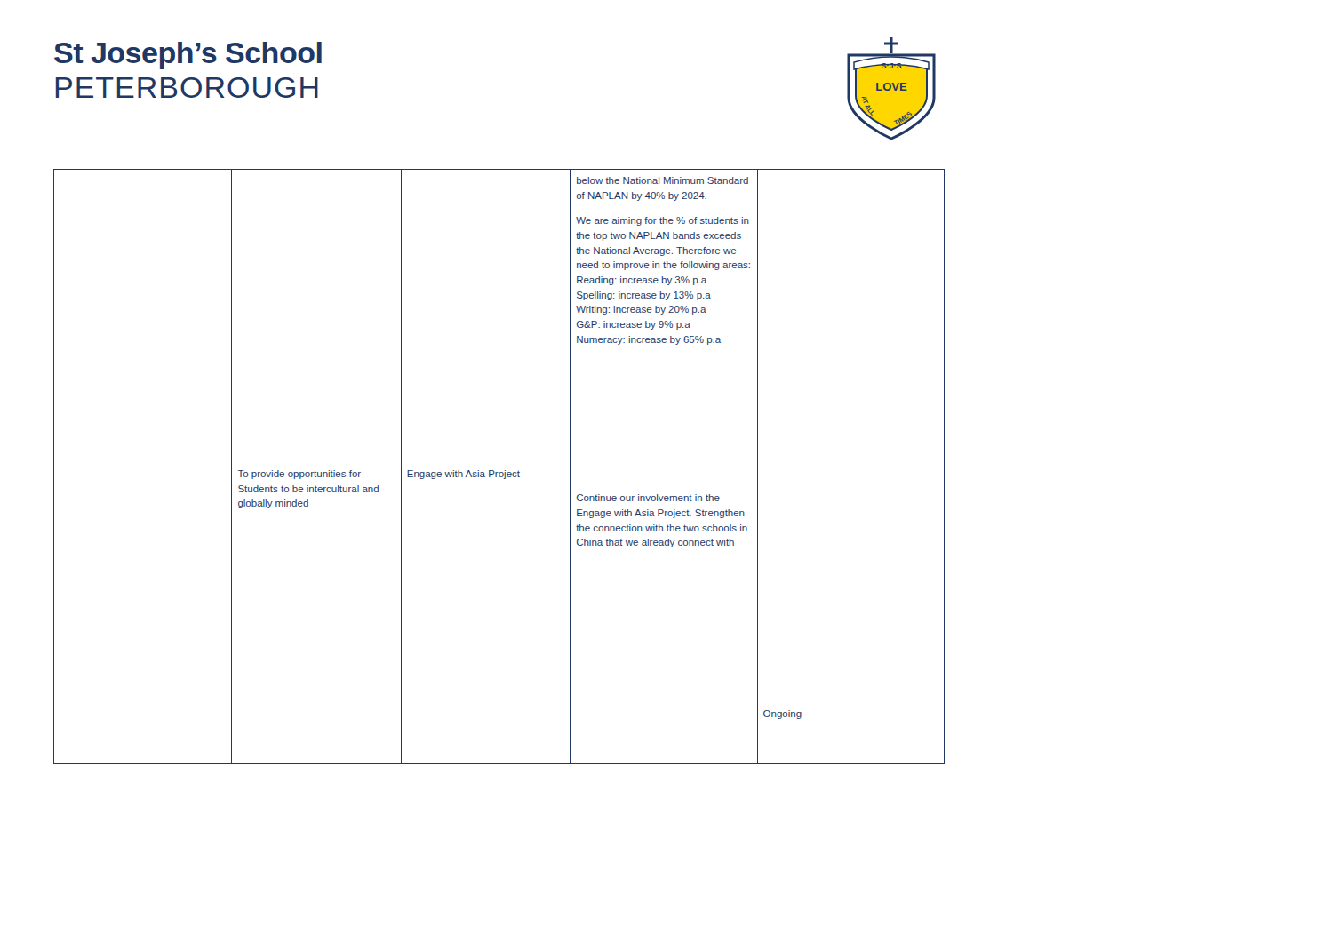St Joseph’s School
PETERBOROUGH
S·J·S LOVE AT ALL TIMES
| | To provide opportunities for Students to be intercultural and globally minded | Engage with Asia Project | below the National Minimum Standard of NAPLAN by 40% by 2024. We are aiming for the % of students in the top two NAPLAN bands exceeds the National Average. Therefore we need to improve in the following areas: Reading: increase by 3% p.a Spelling: increase by 13% p.a Writing: increase by 20% p.a G&P: increase by 9% p.a Numeracy: increase by 65% p.a Continue our involvement in the Engage with Asia Project. Strengthen the connection with the two schools in China that we already connect with | Ongoing |